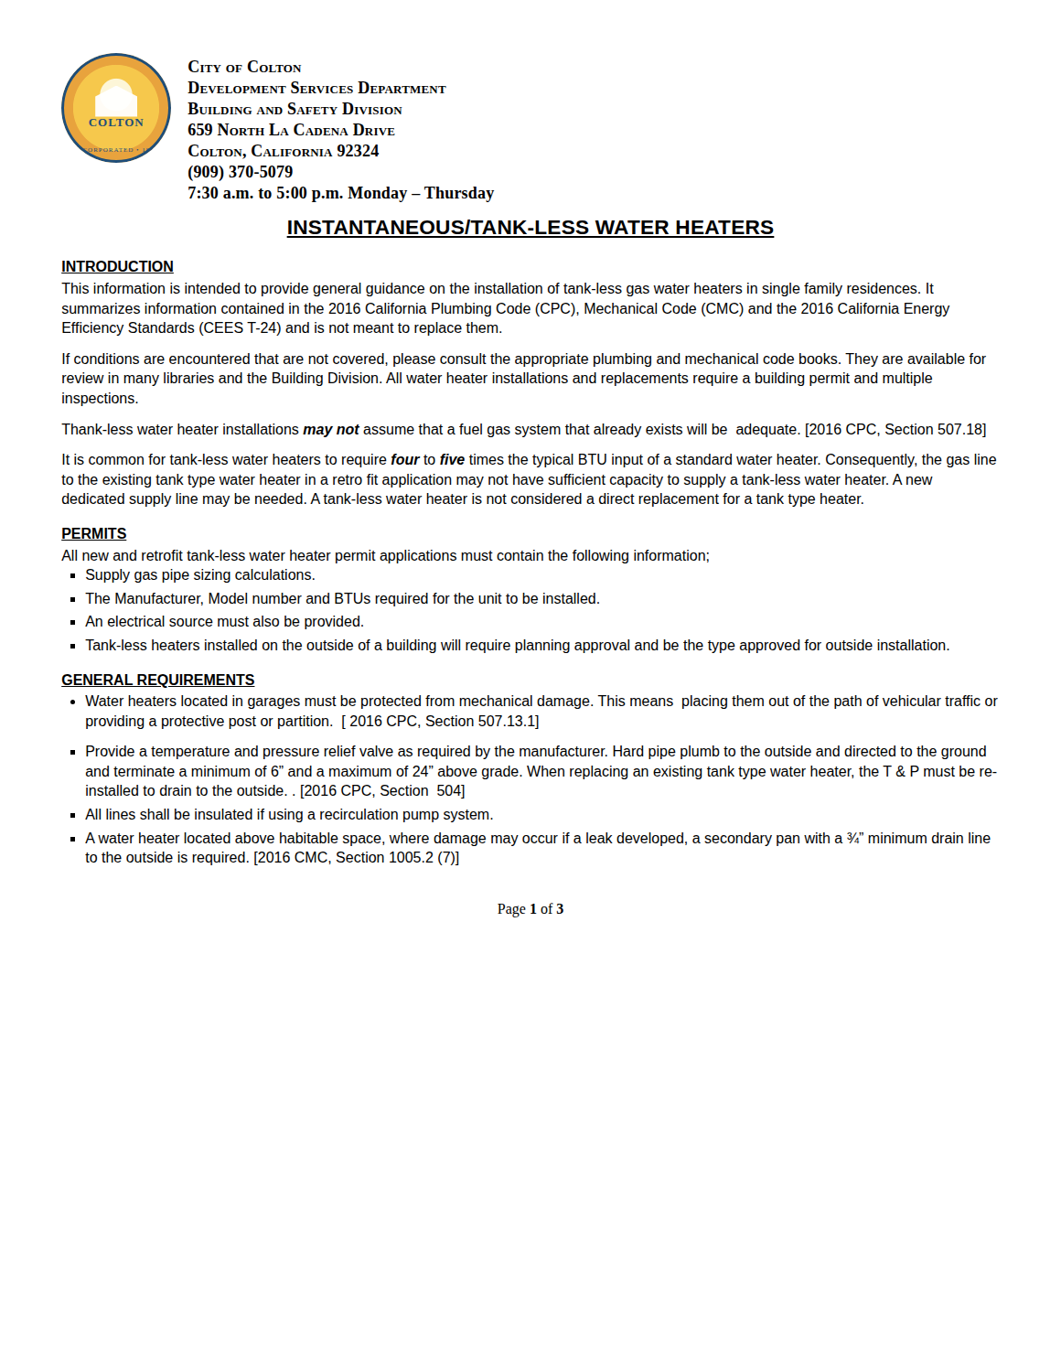INCORPORATED • 1887
City of Colton
Development Services Department
Building and Safety Division
659 North La Cadena Drive
Colton, California 92324
(909) 370-5079
7:30 a.m. to 5:00 p.m. Monday – Thursday
INSTANTANEOUS/TANK-LESS WATER HEATERS
INTRODUCTION
This information is intended to provide general guidance on the installation of tank-less gas water heaters in single family residences. It summarizes information contained in the 2016 California Plumbing Code (CPC), Mechanical Code (CMC) and the 2016 California Energy Efficiency Standards (CEES T-24) and is not meant to replace them.
If conditions are encountered that are not covered, please consult the appropriate plumbing and mechanical code books. They are available for review in many libraries and the Building Division. All water heater installations and replacements require a building permit and multiple inspections.
Thank-less water heater installations may not assume that a fuel gas system that already exists will be adequate. [2016 CPC, Section 507.18]
It is common for tank-less water heaters to require four to five times the typical BTU input of a standard water heater. Consequently, the gas line to the existing tank type water heater in a retro fit application may not have sufficient capacity to supply a tank-less water heater. A new dedicated supply line may be needed. A tank-less water heater is not considered a direct replacement for a tank type heater.
PERMITS
All new and retrofit tank-less water heater permit applications must contain the following information;
Supply gas pipe sizing calculations.
The Manufacturer, Model number and BTUs required for the unit to be installed.
An electrical source must also be provided.
Tank-less heaters installed on the outside of a building will require planning approval and be the type approved for outside installation.
GENERAL REQUIREMENTS
Water heaters located in garages must be protected from mechanical damage. This means placing them out of the path of vehicular traffic or providing a protective post or partition. [ 2016 CPC, Section 507.13.1]
Provide a temperature and pressure relief valve as required by the manufacturer. Hard pipe plumb to the outside and directed to the ground and terminate a minimum of 6” and a maximum of 24” above grade. When replacing an existing tank type water heater, the T & P must be re-installed to drain to the outside. . [2016 CPC, Section 504]
All lines shall be insulated if using a recirculation pump system.
A water heater located above habitable space, where damage may occur if a leak developed, a secondary pan with a ¾” minimum drain line to the outside is required. [2016 CMC, Section 1005.2 (7)]
Page 1 of 3